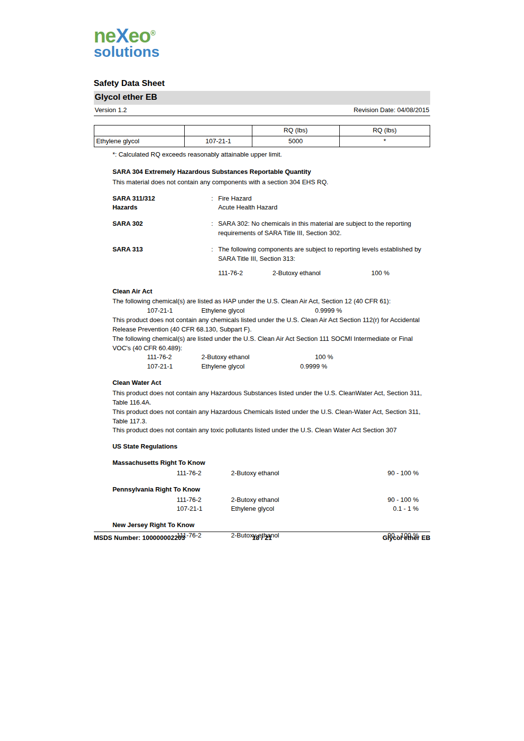neXeo®
solutions
Safety Data Sheet
Glycol ether EB
Version 1.2 Revision Date: 04/08/2015
| | | RQ (lbs) | RQ (lbs) |
| Ethylene glycol | 107-21-1 | 5000 | * |
*: Calculated RQ exceeds reasonably attainable upper limit.
SARA 304 Extremely Hazardous Substances Reportable Quantity
This material does not contain any components with a section 304 EHS RQ.
SARA 311/312
Hazards
:
Fire Hazard
Acute Health Hazard
SARA 302
:
SARA 302: No chemicals in this material are subject to the reporting requirements of SARA Title III, Section 302.
SARA 313
:
The following components are subject to reporting levels established by SARA Title III, Section 313:
111-76-2 2-Butoxy ethanol 100 %
Clean Air Act
The following chemical(s) are listed as HAP under the U.S. Clean Air Act, Section 12 (40 CFR 61):
107-21-1 Ethylene glycol 0.9999 %
This product does not contain any chemicals listed under the U.S. Clean Air Act Section 112(r) for Accidental Release Prevention (40 CFR 68.130, Subpart F).
The following chemical(s) are listed under the U.S. Clean Air Act Section 111 SOCMI Intermediate or Final VOC's (40 CFR 60.489):
111-76-2 2-Butoxy ethanol 100 %
107-21-1 Ethylene glycol 0.9999 %
Clean Water Act
This product does not contain any Hazardous Substances listed under the U.S. CleanWater Act, Section 311, Table 116.4A.
This product does not contain any Hazardous Chemicals listed under the U.S. Clean-Water Act, Section 311, Table 117.3.
This product does not contain any toxic pollutants listed under the U.S. Clean Water Act Section 307
US State Regulations
Massachusetts Right To Know
111-76-2 2-Butoxy ethanol 90 - 100 %
Pennsylvania Right To Know
111-76-2 2-Butoxy ethanol 90 - 100 %
107-21-1 Ethylene glycol 0.1 - 1 %
New Jersey Right To Know
111-76-2 2-Butoxy ethanol 90 - 100 %
MSDS Number: 100000002203 18 / 21 Glycol ether EB